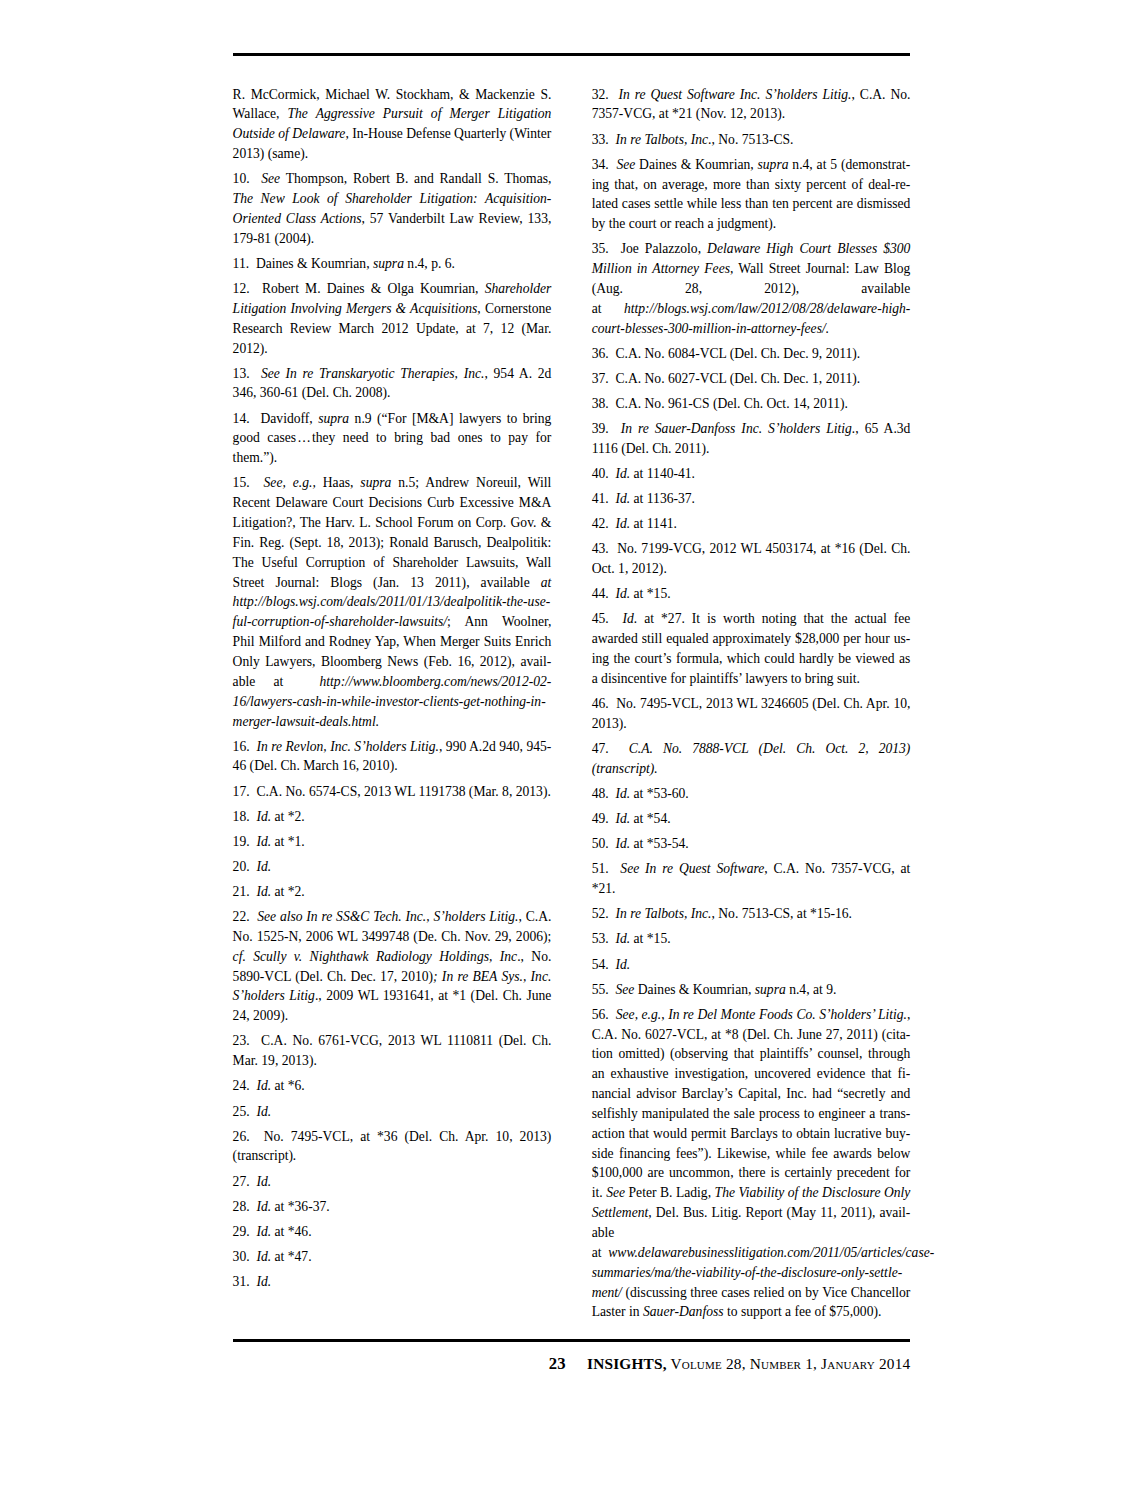R. McCormick, Michael W. Stockham, & Mackenzie S. Wallace, The Aggressive Pursuit of Merger Litigation Outside of Delaware, In-House Defense Quarterly (Winter 2013) (same).
10. See Thompson, Robert B. and Randall S. Thomas, The New Look of Shareholder Litigation: Acquisition-Oriented Class Actions, 57 Vanderbilt Law Review, 133, 179-81 (2004).
11. Daines & Koumrian, supra n.4, p. 6.
12. Robert M. Daines & Olga Koumrian, Shareholder Litigation Involving Mergers & Acquisitions, Cornerstone Research Review March 2012 Update, at 7, 12 (Mar. 2012).
13. See In re Transkaryotic Therapies, Inc., 954 A. 2d 346, 360-61 (Del. Ch. 2008).
14. Davidoff, supra n.9 (“For [M&A] lawyers to bring good cases … they need to bring bad ones to pay for them.”).
15. See, e.g., Haas, supra n.5; Andrew Noreuil, Will Recent Delaware Court Decisions Curb Excessive M&A Litigation?, The Harv. L. School Forum on Corp. Gov. & Fin. Reg. (Sept. 18, 2013); Ronald Barusch, Dealpolitik: The Useful Corruption of Shareholder Lawsuits, Wall Street Journal: Blogs (Jan. 13 2011), available at http://blogs.wsj.com/deals/2011/01/13/dealpolitik-the-useful-corruption-of-shareholder-lawsuits/; Ann Woolner, Phil Milford and Rodney Yap, When Merger Suits Enrich Only Lawyers, Bloomberg News (Feb. 16, 2012), available at http://www.bloomberg.com/news/2012-02-16/lawyers-cash-in-while-investor-clients-get-nothing-in-merger-lawsuit-deals.html.
16. In re Revlon, Inc. S’holders Litig., 990 A.2d 940, 945-46 (Del. Ch. March 16, 2010).
17. C.A. No. 6574-CS, 2013 WL 1191738 (Mar. 8, 2013).
18. Id. at *2.
19. Id. at *1.
20. Id.
21. Id. at *2.
22. See also In re SS&C Tech. Inc., S’holders Litig., C.A. No. 1525-N, 2006 WL 3499748 (De. Ch. Nov. 29, 2006); cf. Scully v. Nighthawk Radiology Holdings, Inc., No. 5890-VCL (Del. Ch. Dec. 17, 2010); In re BEA Sys., Inc. S’holders Litig., 2009 WL 1931641, at *1 (Del. Ch. June 24, 2009).
23. C.A. No. 6761-VCG, 2013 WL 1110811 (Del. Ch. Mar. 19, 2013).
24. Id. at *6.
25. Id.
26. No. 7495-VCL, at *36 (Del. Ch. Apr. 10, 2013) (transcript).
27. Id.
28. Id. at *36-37.
29. Id. at *46.
30. Id. at *47.
31. Id.
32. In re Quest Software Inc. S’holders Litig., C.A. No. 7357-VCG, at *21 (Nov. 12, 2013).
33. In re Talbots, Inc., No. 7513-CS.
34. See Daines & Koumrian, supra n.4, at 5 (demonstrating that, on average, more than sixty percent of deal-related cases settle while less than ten percent are dismissed by the court or reach a judgment).
35. Joe Palazzolo, Delaware High Court Blesses $300 Million in Attorney Fees, Wall Street Journal: Law Blog (Aug. 28, 2012), available at http://blogs.wsj.com/law/2012/08/28/delaware-high-court-blesses-300-million-in-attorney-fees/.
36. C.A. No. 6084-VCL (Del. Ch. Dec. 9, 2011).
37. C.A. No. 6027-VCL (Del. Ch. Dec. 1, 2011).
38. C.A. No. 961-CS (Del. Ch. Oct. 14, 2011).
39. In re Sauer-Danfoss Inc. S’holders Litig., 65 A.3d 1116 (Del. Ch. 2011).
40. Id. at 1140-41.
41. Id. at 1136-37.
42. Id. at 1141.
43. No. 7199-VCG, 2012 WL 4503174, at *16 (Del. Ch. Oct. 1, 2012).
44. Id. at *15.
45. Id. at *27. It is worth noting that the actual fee awarded still equaled approximately $28,000 per hour using the court’s formula, which could hardly be viewed as a disincentive for plaintiffs’ lawyers to bring suit.
46. No. 7495-VCL, 2013 WL 3246605 (Del. Ch. Apr. 10, 2013).
47. C.A. No. 7888-VCL (Del. Ch. Oct. 2, 2013) (transcript).
48. Id. at *53-60.
49. Id. at *54.
50. Id. at *53-54.
51. See In re Quest Software, C.A. No. 7357-VCG, at *21.
52. In re Talbots, Inc., No. 7513-CS, at *15-16.
53. Id. at *15.
54. Id.
55. See Daines & Koumrian, supra n.4, at 9.
56. See, e.g., In re Del Monte Foods Co. S’holders’ Litig., C.A. No. 6027-VCL, at *8 (Del. Ch. June 27, 2011) (citation omitted) (observing that plaintiffs’ counsel, through an exhaustive investigation, uncovered evidence that financial advisor Barclay’s Capital, Inc. had “secretly and selfishly manipulated the sale process to engineer a transaction that would permit Barclays to obtain lucrative buy-side financing fees”). Likewise, while fee awards below $100,000 are uncommon, there is certainly precedent for it. See Peter B. Ladig, The Viability of the Disclosure Only Settlement, Del. Bus. Litig. Report (May 11, 2011), available at www.delawarebusinesslitigation.com/2011/05/articles/case-summaries/ma/the-viability-of-the-disclosure-only-settlement/ (discussing three cases relied on by Vice Chancellor Laster in Sauer-Danfoss to support a fee of $75,000).
23 INSIGHTS, Volume 28, Number 1, January 2014